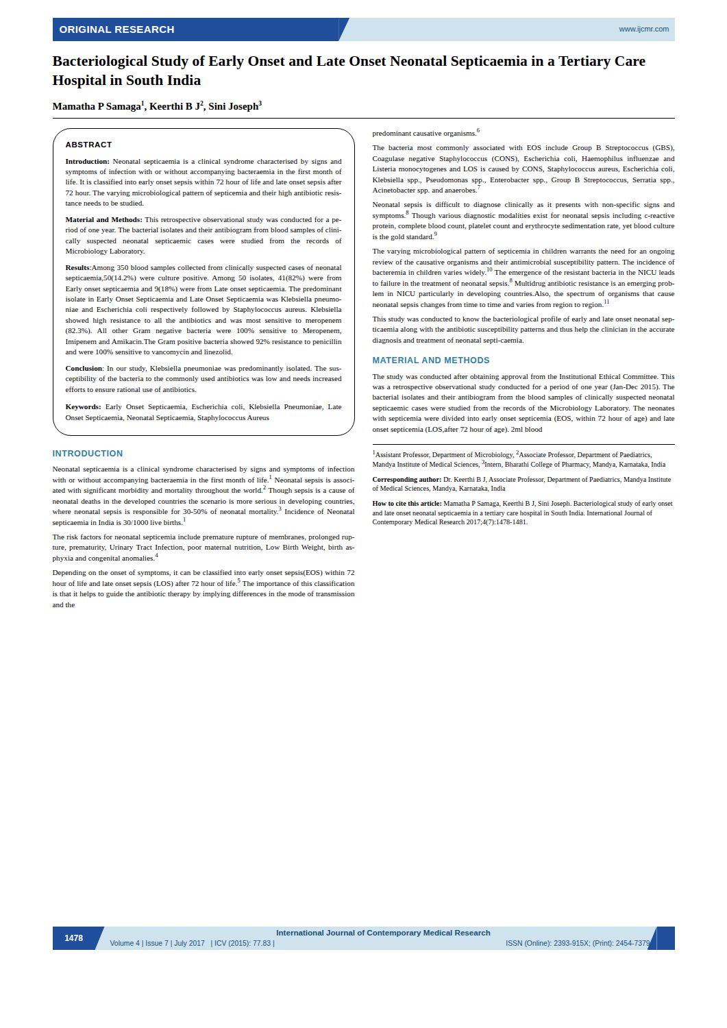ORIGINAL RESEARCH
www.ijcmr.com
Bacteriological Study of Early Onset and Late Onset Neonatal Septicaemia in a Tertiary Care Hospital in South India
Mamatha P Samaga1, Keerthi B J2, Sini Joseph3
ABSTRACT
Introduction: Neonatal septicaemia is a clinical syndrome characterised by signs and symptoms of infection with or without accompanying bacteraemia in the first month of life. It is classified into early onset sepsis within 72 hour of life and late onset sepsis after 72 hour. The varying microbiological pattern of septicemia and their high antibiotic resistance needs to be studied.
Material and Methods: This retrospective observational study was conducted for a period of one year. The bacterial isolates and their antibiogram from blood samples of clinically suspected neonatal septicaemic cases were studied from the records of Microbiology Laboratory.
Results:Among 350 blood samples collected from clinically suspected cases of neonatal septicaemia,50(14.2%) were culture positive. Among 50 isolates, 41(82%) were from Early onset septicaemia and 9(18%) were from Late onset septicaemia. The predominant isolate in Early Onset Septicaemia and Late Onset Septicaemia was Klebsiella pneumoniae and Escherichia coli respectively followed by Staphylococcus aureus. Klebsiella showed high resistance to all the antibiotics and was most sensitive to meropenem (82.3%). All other Gram negative bacteria were 100% sensitive to Meropenem, Imipenem and Amikacin.The Gram positive bacteria showed 92% resistance to penicillin and were 100% sensitive to vancomycin and linezolid.
Conclusion: In our study, Klebsiella pneumoniae was predominantly isolated. The susceptibility of the bacteria to the commonly used antibiotics was low and needs increased efforts to ensure rational use of antibiotics.
Keywords: Early Onset Septicaemia, Escherichia coli, Klebsiella Pneumoniae, Late Onset Septicaemia, Neonatal Septicaemia, Staphylococcus Aureus
INTRODUCTION
Neonatal septicaemia is a clinical syndrome characterised by signs and symptoms of infection with or without accompanying bacteraemia in the first month of life.1 Neonatal sepsis is associated with significant morbidity and mortality throughout the world.2 Though sepsis is a cause of neonatal deaths in the developed countries the scenario is more serious in developing countries, where neonatal sepsis is responsible for 30-50% of neonatal mortality.3 Incidence of Neonatal septicaemia in India is 30/1000 live births.1
The risk factors for neonatal septicemia include premature rupture of membranes, prolonged rupture, prematurity, Urinary Tract Infection, poor maternal nutrition, Low Birth Weight, birth asphyxia and congenital anomalies.4
Depending on the onset of symptoms, it can be classified into early onset sepsis(EOS) within 72 hour of life and late onset sepsis (LOS) after 72 hour of life.5 The importance of this classification is that it helps to guide the antibiotic therapy by implying differences in the mode of transmission and the
predominant causative organisms.6
The bacteria most commonly associated with EOS include Group B Streptococcus (GBS), Coagulase negative Staphylococcus (CONS), Escherichia coli, Haemophilus influenzae and Listeria monocytogenes and LOS is caused by CONS, Staphylococcus aureus, Escherichia coli, Klebsiella spp., Pseudomonas spp., Enterobacter spp., Group B Streptococcus, Serratia spp., Acinetobacter spp. and anaerobes.7
Neonatal sepsis is difficult to diagnose clinically as it presents with non-specific signs and symptoms.8 Though various diagnostic modalities exist for neonatal sepsis including c-reactive protein, complete blood count, platelet count and erythrocyte sedimentation rate, yet blood culture is the gold standard.9
The varying microbiological pattern of septicemia in children warrants the need for an ongoing review of the causative organisms and their antimicrobial susceptibility pattern. The incidence of bacteremia in children varies widely.10 The emergence of the resistant bacteria in the NICU leads to failure in the treatment of neonatal sepsis.8 Multidrug antibiotic resistance is an emerging problem in NICU particularly in developing countries.Also, the spectrum of organisms that cause neonatal sepsis changes from time to time and varies from region to region.11
This study was conducted to know the bacteriological profile of early and late onset neonatal septicaemia along with the antibiotic susceptibility patterns and thus help the clinician in the accurate diagnosis and treatment of neonatal septi-caemia.
MATERIAL AND METHODS
The study was conducted after obtaining approval from the Institutional Ethical Committee. This was a retrospective observational study conducted for a period of one year (Jan-Dec 2015). The bacterial isolates and their antibiogram from the blood samples of clinically suspected neonatal septicaemic cases were studied from the records of the Microbiology Laboratory. The neonates with septicemia were divided into early onset septicemia (EOS, within 72 hour of age) and late onset septicemia (LOS,after 72 hour of age). 2ml blood
1Assistant Professor, Department of Microbiology, 2Associate Professor, Department of Paediatrics, Mandya Institute of Medical Sciences, 3Intern, Bharathi College of Pharmacy, Mandya, Karnataka, India
Corresponding author: Dr. Keerthi B J, Associate Professor, Department of Paediatrics, Mandya Institute of Medical Sciences, Mandya, Karnataka, India
How to cite this article: Mamatha P Samaga, Keerthi B J, Sini Joseph. Bacteriological study of early onset and late onset neonatal septicaemia in a tertiary care hospital in South India. International Journal of Contemporary Medical Research 2017;4(7):1478-1481.
1478
International Journal of Contemporary Medical Research
Volume 4 | Issue 7 | July 2017 | ICV (2015): 77.83 | ISSN (Online): 2393-915X; (Print): 2454-7379